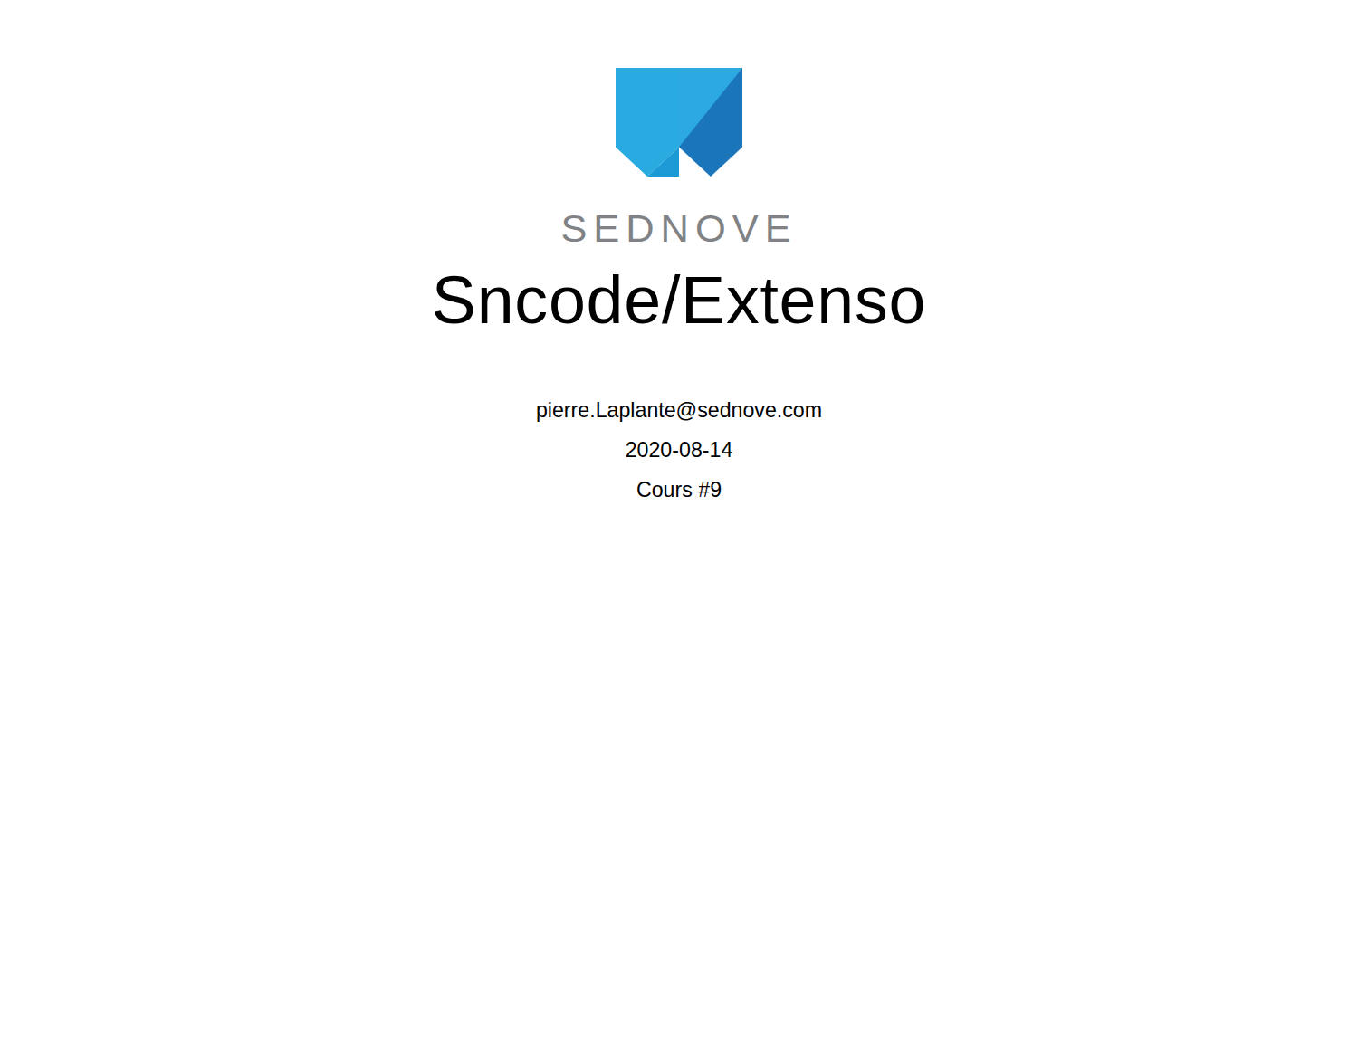SEDNOVE
Sncode/Extenso
pierre.Laplante@sednove.com
2020-08-14
Cours #9